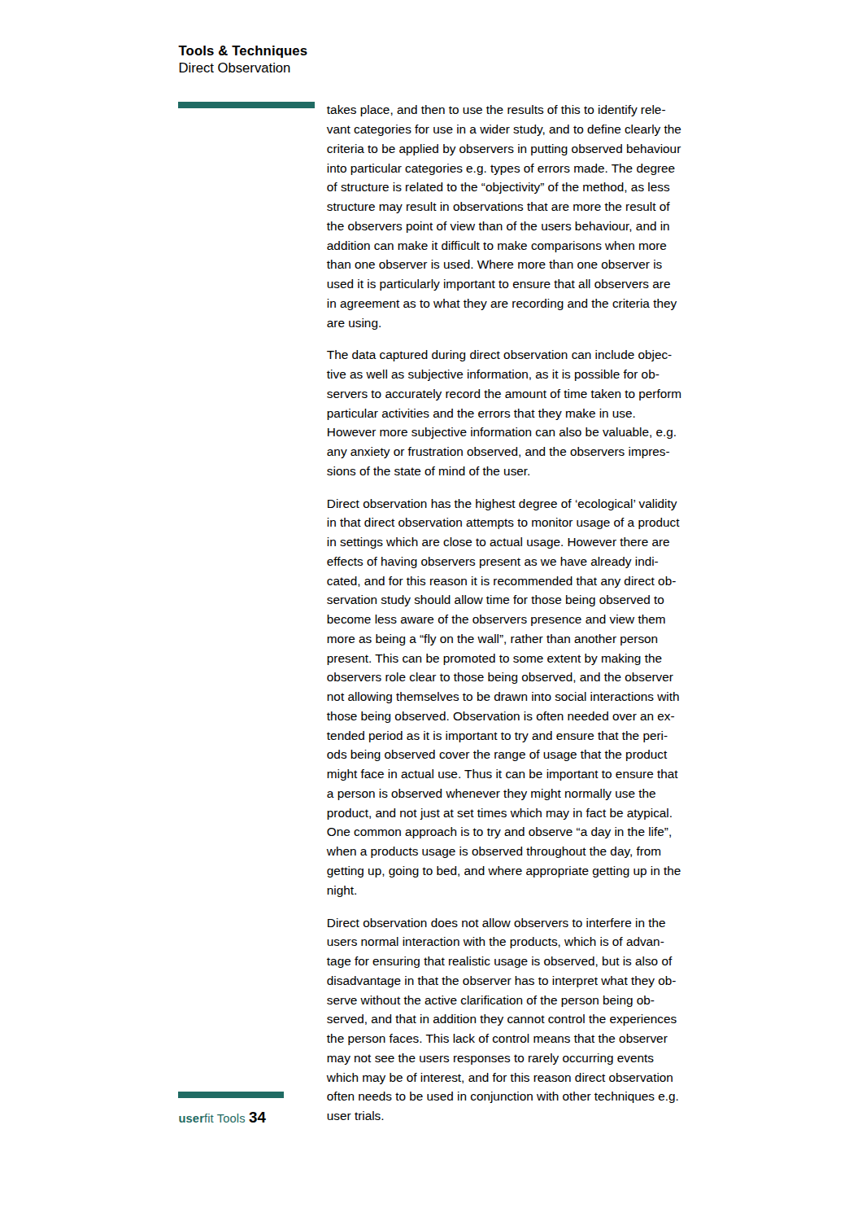Tools & Techniques
Direct Observation
takes place, and then to use the results of this to identify relevant categories for use in a wider study, and to define clearly the criteria to be applied by observers in putting observed behaviour into particular categories e.g. types of errors made. The degree of structure is related to the “objectivity” of the method, as less structure may result in observations that are more the result of the observers point of view than of the users behaviour, and in addition can make it difficult to make comparisons when more than one observer is used. Where more than one observer is used it is particularly important to ensure that all observers are in agreement as to what they are recording and the criteria they are using.
The data captured during direct observation can include objective as well as subjective information, as it is possible for observers to accurately record the amount of time taken to perform particular activities and the errors that they make in use. However more subjective information can also be valuable, e.g. any anxiety or frustration observed, and the observers impressions of the state of mind of the user.
Direct observation has the highest degree of ‘ecological’ validity in that direct observation attempts to monitor usage of a product in settings which are close to actual usage. However there are effects of having observers present as we have already indicated, and for this reason it is recommended that any direct observation study should allow time for those being observed to become less aware of the observers presence and view them more as being a “fly on the wall”, rather than another person present. This can be promoted to some extent by making the observers role clear to those being observed, and the observer not allowing themselves to be drawn into social interactions with those being observed. Observation is often needed over an extended period as it is important to try and ensure that the periods being observed cover the range of usage that the product might face in actual use. Thus it can be important to ensure that a person is observed whenever they might normally use the product, and not just at set times which may in fact be atypical. One common approach is to try and observe “a day in the life”, when a products usage is observed throughout the day, from getting up, going to bed, and where appropriate getting up in the night.
Direct observation does not allow observers to interfere in the users normal interaction with the products, which is of advantage for ensuring that realistic usage is observed, but is also of disadvantage in that the observer has to interpret what they observe without the active clarification of the person being observed, and that in addition they cannot control the experiences the person faces. This lack of control means that the observer may not see the users responses to rarely occurring events which may be of interest, and for this reason direct observation often needs to be used in conjunction with other techniques e.g. user trials.
userfit Tools 34